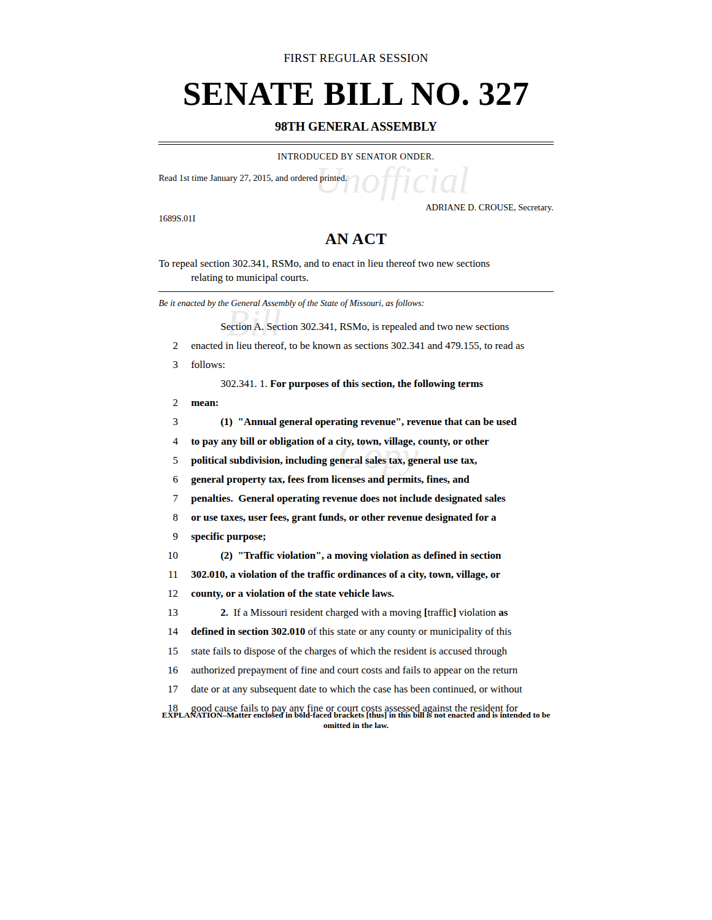Unofficial
Bill
Copy
FIRST REGULAR SESSION
SENATE BILL NO. 327
98TH GENERAL ASSEMBLY
INTRODUCED BY SENATOR ONDER.
Read 1st time January 27, 2015, and ordered printed.
ADRIANE D. CROUSE, Secretary.
1689S.01I
AN ACT
To repeal section 302.341, RSMo, and to enact in lieu thereof two new sections relating to municipal courts.
Be it enacted by the General Assembly of the State of Missouri, as follows:
Section A. Section 302.341, RSMo, is repealed and two new sections
2 enacted in lieu thereof, to be known as sections 302.341 and 479.155, to read as
3 follows:
302.341. 1. For purposes of this section, the following terms
2 mean:
3 (1) "Annual general operating revenue", revenue that can be used
4 to pay any bill or obligation of a city, town, village, county, or other
5 political subdivision, including general sales tax, general use tax,
6 general property tax, fees from licenses and permits, fines, and
7 penalties. General operating revenue does not include designated sales
8 or use taxes, user fees, grant funds, or other revenue designated for a
9 specific purpose;
10 (2) "Traffic violation", a moving violation as defined in section
11 302.010, a violation of the traffic ordinances of a city, town, village, or
12 county, or a violation of the state vehicle laws.
13 2. If a Missouri resident charged with a moving [traffic] violation as
14 defined in section 302.010 of this state or any county or municipality of this
15 state fails to dispose of the charges of which the resident is accused through
16 authorized prepayment of fine and court costs and fails to appear on the return
17 date or at any subsequent date to which the case has been continued, or without
18 good cause fails to pay any fine or court costs assessed against the resident for
EXPLANATION–Matter enclosed in bold-faced brackets [thus] in this bill is not enacted and is intended to be omitted in the law.